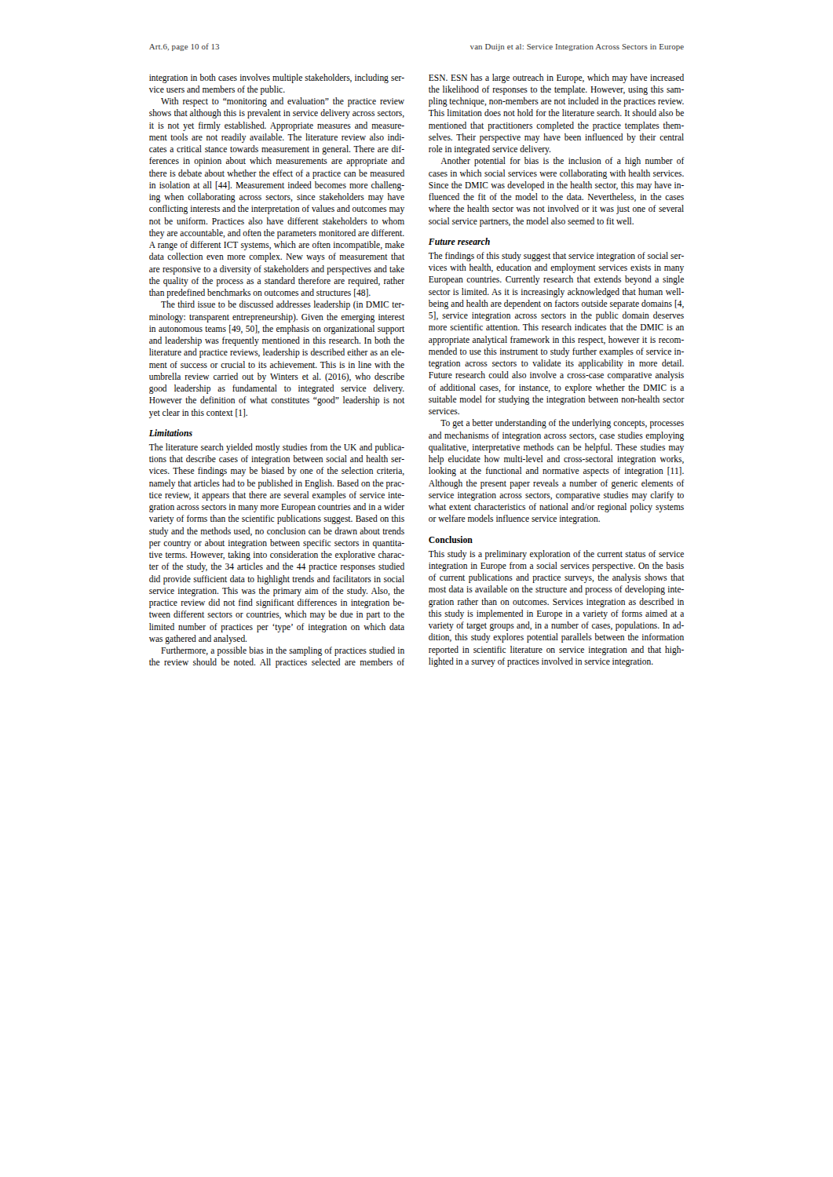Art.6, page 10 of 13
van Duijn et al: Service Integration Across Sectors in Europe
integration in both cases involves multiple stakeholders, including service users and members of the public.
With respect to “monitoring and evaluation” the practice review shows that although this is prevalent in service delivery across sectors, it is not yet firmly established. Appropriate measures and measurement tools are not readily available. The literature review also indicates a critical stance towards measurement in general. There are differences in opinion about which measurements are appropriate and there is debate about whether the effect of a practice can be measured in isolation at all [44]. Measurement indeed becomes more challenging when collaborating across sectors, since stakeholders may have conflicting interests and the interpretation of values and outcomes may not be uniform. Practices also have different stakeholders to whom they are accountable, and often the parameters monitored are different. A range of different ICT systems, which are often incompatible, make data collection even more complex. New ways of measurement that are responsive to a diversity of stakeholders and perspectives and take the quality of the process as a standard therefore are required, rather than predefined benchmarks on outcomes and structures [48].
The third issue to be discussed addresses leadership (in DMIC terminology: transparent entrepreneurship). Given the emerging interest in autonomous teams [49, 50], the emphasis on organizational support and leadership was frequently mentioned in this research. In both the literature and practice reviews, leadership is described either as an element of success or crucial to its achievement. This is in line with the umbrella review carried out by Winters et al. (2016), who describe good leadership as fundamental to integrated service delivery. However the definition of what constitutes “good” leadership is not yet clear in this context [1].
Limitations
The literature search yielded mostly studies from the UK and publications that describe cases of integration between social and health services. These findings may be biased by one of the selection criteria, namely that articles had to be published in English. Based on the practice review, it appears that there are several examples of service integration across sectors in many more European countries and in a wider variety of forms than the scientific publications suggest. Based on this study and the methods used, no conclusion can be drawn about trends per country or about integration between specific sectors in quantitative terms. However, taking into consideration the explorative character of the study, the 34 articles and the 44 practice responses studied did provide sufficient data to highlight trends and facilitators in social service integration. This was the primary aim of the study. Also, the practice review did not find significant differences in integration between different sectors or countries, which may be due in part to the limited number of practices per ‘type’ of integration on which data was gathered and analysed.
Furthermore, a possible bias in the sampling of practices studied in the review should be noted. All practices selected are members of ESN. ESN has a large outreach in Europe, which may have increased the likelihood of responses to the template. However, using this sampling technique, non-members are not included in the practices review. This limitation does not hold for the literature search. It should also be mentioned that practitioners completed the practice templates themselves. Their perspective may have been influenced by their central role in integrated service delivery.
Another potential for bias is the inclusion of a high number of cases in which social services were collaborating with health services. Since the DMIC was developed in the health sector, this may have influenced the fit of the model to the data. Nevertheless, in the cases where the health sector was not involved or it was just one of several social service partners, the model also seemed to fit well.
Future research
The findings of this study suggest that service integration of social services with health, education and employment services exists in many European countries. Currently research that extends beyond a single sector is limited. As it is increasingly acknowledged that human well-being and health are dependent on factors outside separate domains [4, 5], service integration across sectors in the public domain deserves more scientific attention. This research indicates that the DMIC is an appropriate analytical framework in this respect, however it is recommended to use this instrument to study further examples of service integration across sectors to validate its applicability in more detail. Future research could also involve a cross-case comparative analysis of additional cases, for instance, to explore whether the DMIC is a suitable model for studying the integration between non-health sector services.
To get a better understanding of the underlying concepts, processes and mechanisms of integration across sectors, case studies employing qualitative, interpretative methods can be helpful. These studies may help elucidate how multi-level and cross-sectoral integration works, looking at the functional and normative aspects of integration [11]. Although the present paper reveals a number of generic elements of service integration across sectors, comparative studies may clarify to what extent characteristics of national and/or regional policy systems or welfare models influence service integration.
Conclusion
This study is a preliminary exploration of the current status of service integration in Europe from a social services perspective. On the basis of current publications and practice surveys, the analysis shows that most data is available on the structure and process of developing integration rather than on outcomes. Services integration as described in this study is implemented in Europe in a variety of forms aimed at a variety of target groups and, in a number of cases, populations. In addition, this study explores potential parallels between the information reported in scientific literature on service integration and that highlighted in a survey of practices involved in service integration.